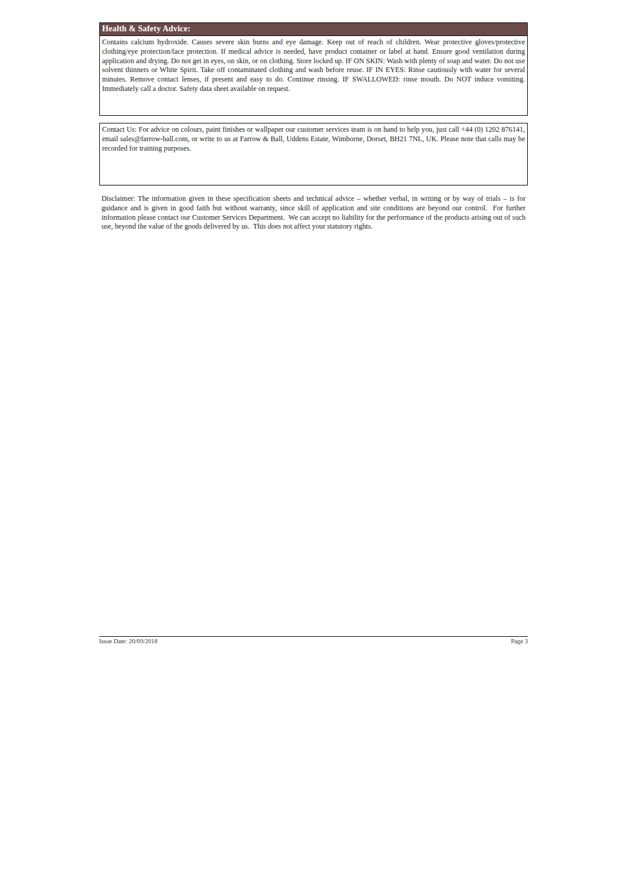Health & Safety Advice:
Contains calcium hydroxide. Causes severe skin burns and eye damage. Keep out of reach of children. Wear protective gloves/protective clothing/eye protection/face protection. If medical advice is needed, have product container or label at hand. Ensure good ventilation during application and drying. Do not get in eyes, on skin, or on clothing. Store locked up. IF ON SKIN: Wash with plenty of soap and water. Do not use solvent thinners or White Spirit. Take off contaminated clothing and wash before reuse. IF IN EYES: Rinse cautiously with water for several minutes. Remove contact lenses, if present and easy to do. Continue rinsing. IF SWALLOWED: rinse mouth. Do NOT induce vomiting. Immediately call a doctor. Safety data sheet available on request.
Contact Us: For advice on colours, paint finishes or wallpaper our customer services team is on hand to help you, just call +44 (0) 1202 876141, email sales@farrow-ball.com, or write to us at Farrow & Ball, Uddens Estate, Wimborne, Dorset, BH21 7NL, UK. Please note that calls may be recorded for training purposes.
Disclaimer: The information given in these specification sheets and technical advice – whether verbal, in writing or by way of trials – is for guidance and is given in good faith but without warranty, since skill of application and site conditions are beyond our control. For further information please contact our Customer Services Department. We can accept no liability for the performance of the products arising out of such use, beyond the value of the goods delivered by us. This does not affect your statutory rights.
Issue Date: 20/09/2018
Page 3